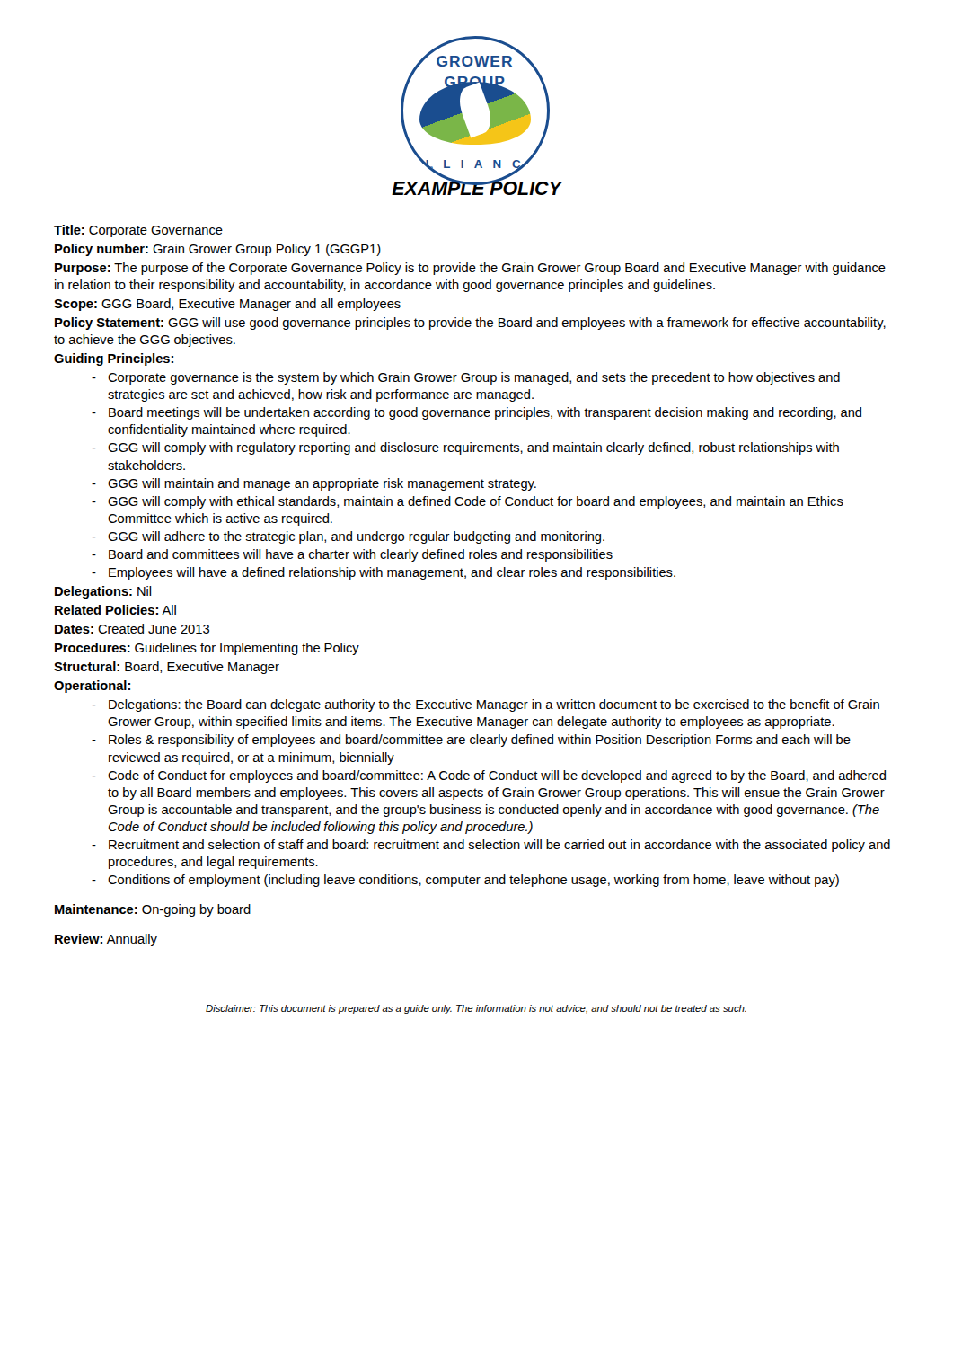GROWER GROUP
A L L I A N C E
EXAMPLE POLICY
Title: Corporate Governance
Policy number: Grain Grower Group Policy 1 (GGGP1)
Purpose: The purpose of the Corporate Governance Policy is to provide the Grain Grower Group Board and Executive Manager with guidance in relation to their responsibility and accountability, in accordance with good governance principles and guidelines.
Scope: GGG Board, Executive Manager and all employees
Policy Statement: GGG will use good governance principles to provide the Board and employees with a framework for effective accountability, to achieve the GGG objectives.
Guiding Principles:
Corporate governance is the system by which Grain Grower Group is managed, and sets the precedent to how objectives and strategies are set and achieved, how risk and performance are managed.
Board meetings will be undertaken according to good governance principles, with transparent decision making and recording, and confidentiality maintained where required.
GGG will comply with regulatory reporting and disclosure requirements, and maintain clearly defined, robust relationships with stakeholders.
GGG will maintain and manage an appropriate risk management strategy.
GGG will comply with ethical standards, maintain a defined Code of Conduct for board and employees, and maintain an Ethics Committee which is active as required.
GGG will adhere to the strategic plan, and undergo regular budgeting and monitoring.
Board and committees will have a charter with clearly defined roles and responsibilities
Employees will have a defined relationship with management, and clear roles and responsibilities.
Delegations: Nil
Related Policies: All
Dates: Created June 2013
Procedures: Guidelines for Implementing the Policy
Structural: Board, Executive Manager
Operational:
Delegations: the Board can delegate authority to the Executive Manager in a written document to be exercised to the benefit of Grain Grower Group, within specified limits and items. The Executive Manager can delegate authority to employees as appropriate.
Roles & responsibility of employees and board/committee are clearly defined within Position Description Forms and each will be reviewed as required, or at a minimum, biennially
Code of Conduct for employees and board/committee: A Code of Conduct will be developed and agreed to by the Board, and adhered to by all Board members and employees. This covers all aspects of Grain Grower Group operations. This will ensue the Grain Grower Group is accountable and transparent, and the group's business is conducted openly and in accordance with good governance. (The Code of Conduct should be included following this policy and procedure.)
Recruitment and selection of staff and board: recruitment and selection will be carried out in accordance with the associated policy and procedures, and legal requirements.
Conditions of employment (including leave conditions, computer and telephone usage, working from home, leave without pay)
Maintenance: On-going by board
Review: Annually
Disclaimer: This document is prepared as a guide only. The information is not advice, and should not be treated as such.